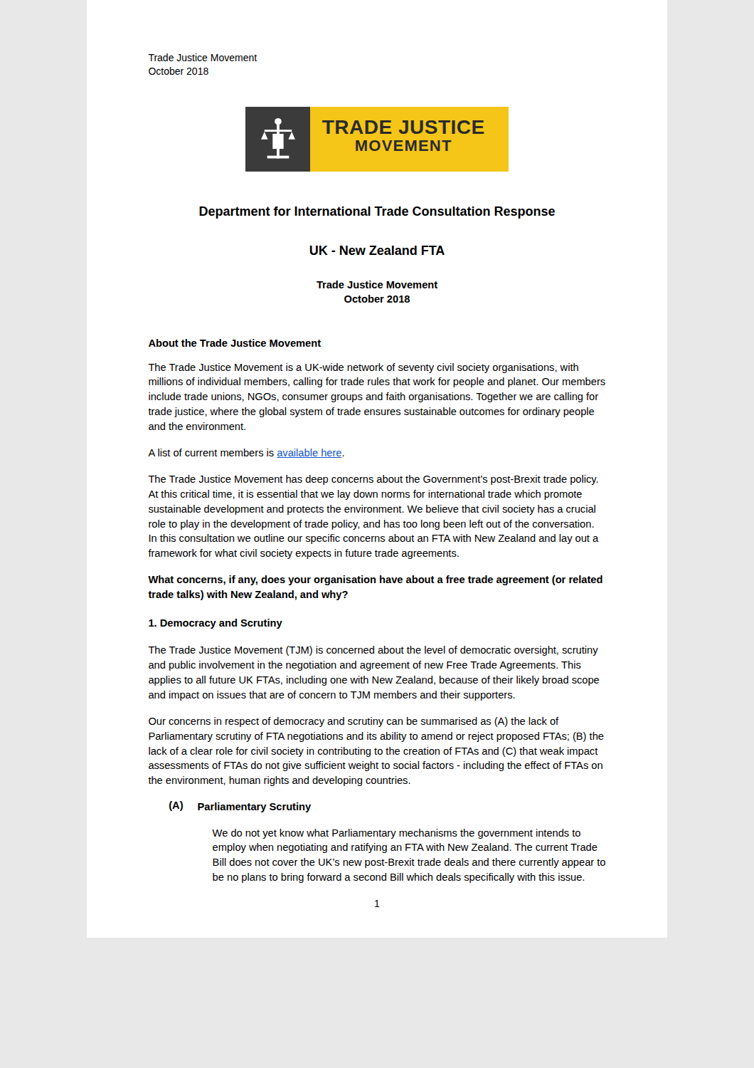Trade Justice Movement
October 2018
TRADE JUSTICE MOVEMENT
Department for International Trade Consultation Response
UK - New Zealand FTA
Trade Justice Movement
October 2018
About the Trade Justice Movement
The Trade Justice Movement is a UK-wide network of seventy civil society organisations, with millions of individual members, calling for trade rules that work for people and planet. Our members include trade unions, NGOs, consumer groups and faith organisations. Together we are calling for trade justice, where the global system of trade ensures sustainable outcomes for ordinary people and the environment.
A list of current members is available here.
The Trade Justice Movement has deep concerns about the Government’s post-Brexit trade policy. At this critical time, it is essential that we lay down norms for international trade which promote sustainable development and protects the environment. We believe that civil society has a crucial role to play in the development of trade policy, and has too long been left out of the conversation. In this consultation we outline our specific concerns about an FTA with New Zealand and lay out a framework for what civil society expects in future trade agreements.
What concerns, if any, does your organisation have about a free trade agreement (or related trade talks) with New Zealand, and why?
1. Democracy and Scrutiny
The Trade Justice Movement (TJM) is concerned about the level of democratic oversight, scrutiny and public involvement in the negotiation and agreement of new Free Trade Agreements. This applies to all future UK FTAs, including one with New Zealand, because of their likely broad scope and impact on issues that are of concern to TJM members and their supporters.
Our concerns in respect of democracy and scrutiny can be summarised as (A) the lack of Parliamentary scrutiny of FTA negotiations and its ability to amend or reject proposed FTAs; (B) the lack of a clear role for civil society in contributing to the creation of FTAs and (C) that weak impact assessments of FTAs do not give sufficient weight to social factors - including the effect of FTAs on the environment, human rights and developing countries.
(A)
Parliamentary Scrutiny
We do not yet know what Parliamentary mechanisms the government intends to employ when negotiating and ratifying an FTA with New Zealand. The current Trade Bill does not cover the UK’s new post-Brexit trade deals and there currently appear to be no plans to bring forward a second Bill which deals specifically with this issue.
1